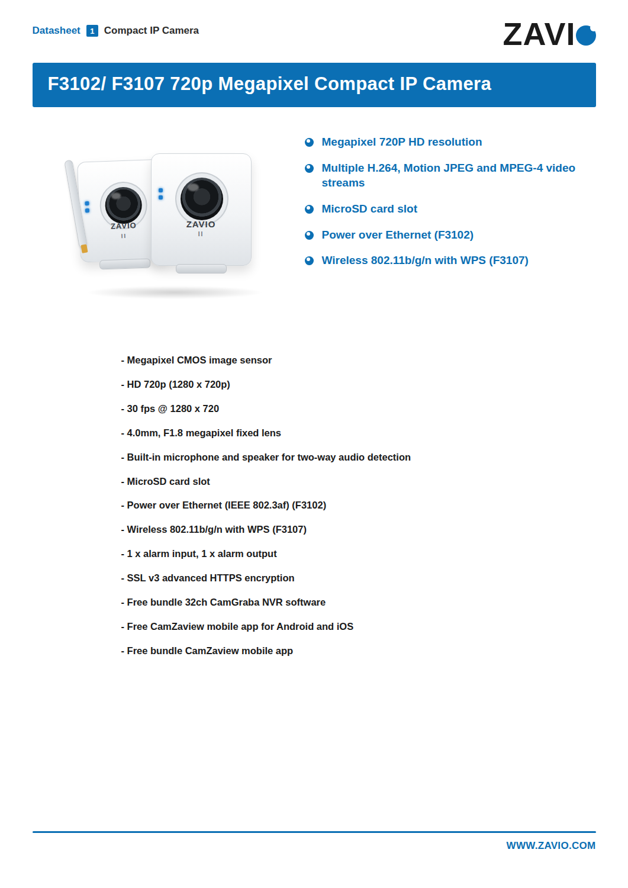Datasheet 1 Compact IP Camera
ZAVI
F3102/ F3107 720p Megapixel Compact IP Camera
ZAVIOII
ZAVIOII
Megapixel 720P HD resolution
Multiple H.264, Motion JPEG and MPEG-4 video streams
MicroSD card slot
Power over Ethernet (F3102)
Wireless 802.11b/g/n with WPS (F3107)
- Megapixel CMOS image sensor
- HD 720p (1280 x 720p)
- 30 fps @ 1280 x 720
- 4.0mm, F1.8 megapixel fixed lens
- Built-in microphone and speaker for two-way audio detection
- MicroSD card slot
- Power over Ethernet (IEEE 802.3af) (F3102)
- Wireless 802.11b/g/n with WPS (F3107)
- 1 x alarm input, 1 x alarm output
- SSL v3 advanced HTTPS encryption
- Free bundle 32ch CamGraba NVR software
- Free CamZaview mobile app for Android and iOS
- Free bundle CamZaview mobile app
WWW.ZAVIO.COM